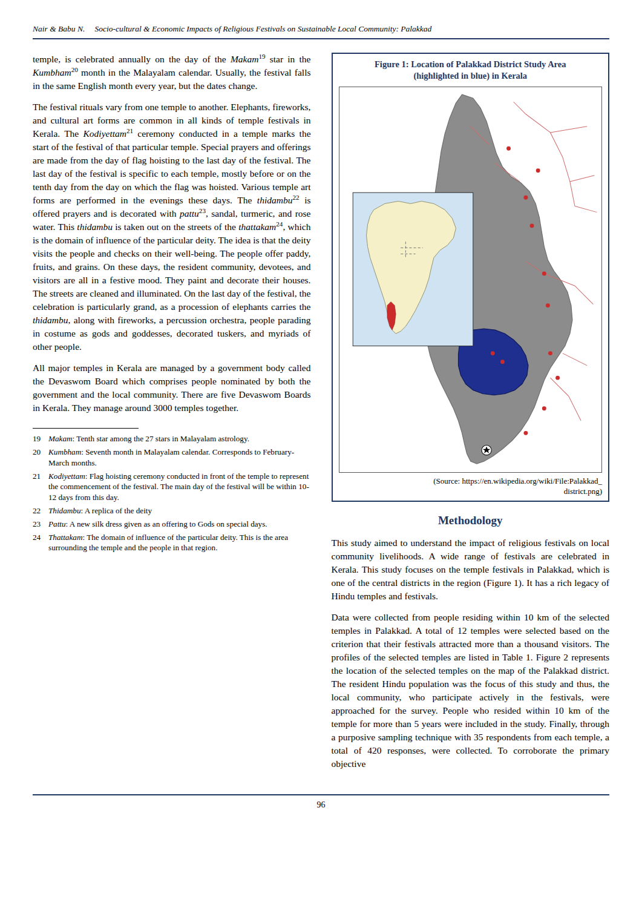Nair & Babu N. Socio-cultural & Economic Impacts of Religious Festivals on Sustainable Local Community: Palakkad
temple, is celebrated annually on the day of the Makam19 star in the Kumbham20 month in the Malayalam calendar. Usually, the festival falls in the same English month every year, but the dates change.
The festival rituals vary from one temple to another. Elephants, fireworks, and cultural art forms are common in all kinds of temple festivals in Kerala. The Kodiyettam21 ceremony conducted in a temple marks the start of the festival of that particular temple. Special prayers and offerings are made from the day of flag hoisting to the last day of the festival. The last day of the festival is specific to each temple, mostly before or on the tenth day from the day on which the flag was hoisted. Various temple art forms are performed in the evenings these days. The thidambu22 is offered prayers and is decorated with pattu23, sandal, turmeric, and rose water. This thidambu is taken out on the streets of the thattakam24, which is the domain of influence of the particular deity. The idea is that the deity visits the people and checks on their well-being. The people offer paddy, fruits, and grains. On these days, the resident community, devotees, and visitors are all in a festive mood. They paint and decorate their houses. The streets are cleaned and illuminated. On the last day of the festival, the celebration is particularly grand, as a procession of elephants carries the thidambu, along with fireworks, a percussion orchestra, people parading in costume as gods and goddesses, decorated tuskers, and myriads of other people.
All major temples in Kerala are managed by a government body called the Devaswom Board which comprises people nominated by both the government and the local community. There are five Devaswom Boards in Kerala. They manage around 3000 temples together.
19 Makam: Tenth star among the 27 stars in Malayalam astrology.
20 Kumbham: Seventh month in Malayalam calendar. Corresponds to February- March months.
21 Kodiyettam: Flag hoisting ceremony conducted in front of the temple to represent the commencement of the festival. The main day of the festival will be within 10- 12 days from this day.
22 Thidambu: A replica of the deity
23 Pattu: A new silk dress given as an offering to Gods on special days.
24 Thattakam: The domain of influence of the particular deity. This is the area surrounding the temple and the people in that region.
Figure 1: Location of Palakkad District Study Area
(highlighted in blue) in Kerala
(Source: https://en.wikipedia.org/wiki/File:Palakkad_
district.png)
Methodology
This study aimed to understand the impact of religious festivals on local community livelihoods. A wide range of festivals are celebrated in Kerala. This study focuses on the temple festivals in Palakkad, which is one of the central districts in the region (Figure 1). It has a rich legacy of Hindu temples and festivals.
Data were collected from people residing within 10 km of the selected temples in Palakkad. A total of 12 temples were selected based on the criterion that their festivals attracted more than a thousand visitors. The profiles of the selected temples are listed in Table 1. Figure 2 represents the location of the selected temples on the map of the Palakkad district. The resident Hindu population was the focus of this study and thus, the local community, who participate actively in the festivals, were approached for the survey. People who resided within 10 km of the temple for more than 5 years were included in the study. Finally, through a purposive sampling technique with 35 respondents from each temple, a total of 420 responses, were collected. To corroborate the primary objective
96